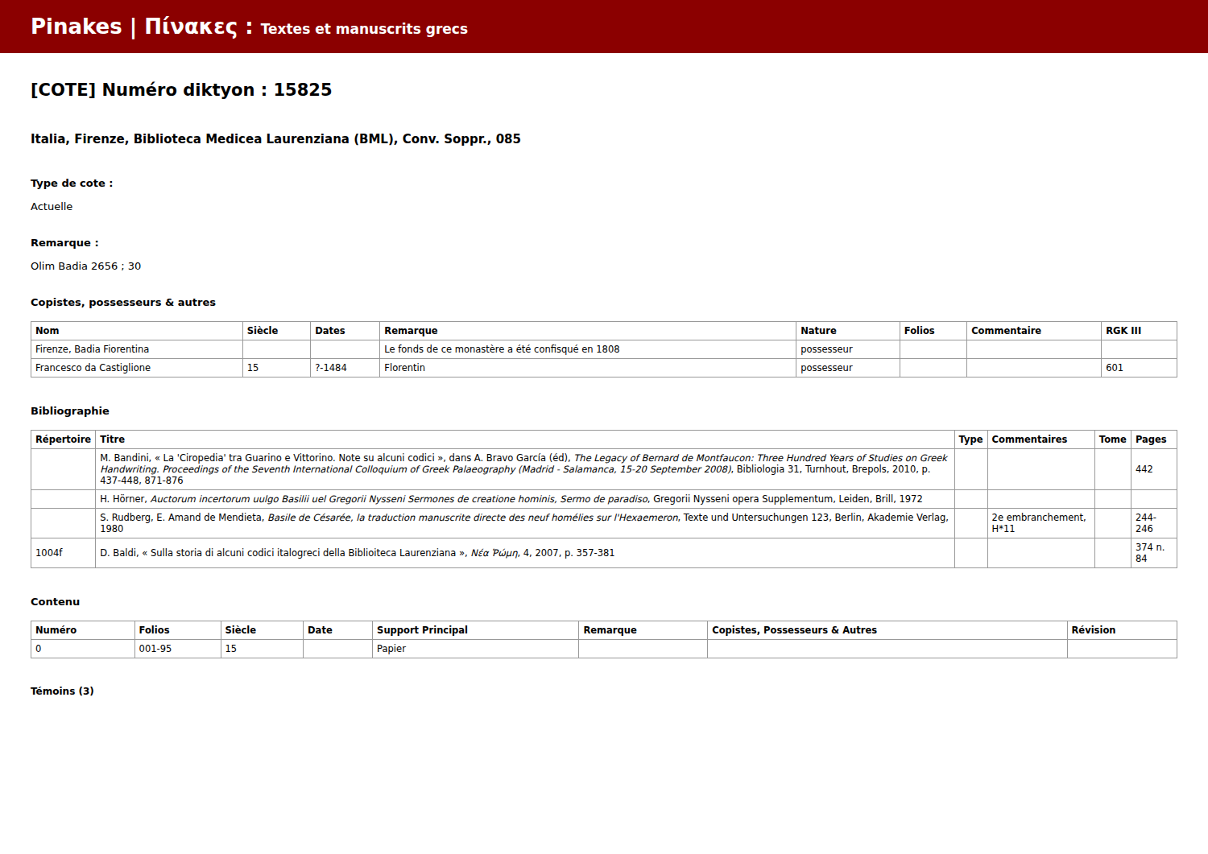Pinakes | Πίνακες : Textes et manuscrits grecs
[COTE] Numéro diktyon : 15825
Italia, Firenze, Biblioteca Medicea Laurenziana (BML), Conv. Soppr., 085
Type de cote :
Actuelle
Remarque :
Olim Badia 2656 ; 30
Copistes, possesseurs & autres
| Nom | Siècle | Dates | Remarque | Nature | Folios | Commentaire | RGK III |
| --- | --- | --- | --- | --- | --- | --- | --- |
| Firenze, Badia Fiorentina | | | Le fonds de ce monastère a été confisqué en 1808 | possesseur | | | |
| Francesco da Castiglione | 15 | ?-1484 | Florentin | possesseur | | | 601 |
Bibliographie
| Répertoire | Titre | Type | Commentaires | Tome | Pages |
| --- | --- | --- | --- | --- | --- |
| | M. Bandini, « La 'Ciropedia' tra Guarino e Vittorino. Note su alcuni codici », dans A. Bravo García (éd), The Legacy of Bernard de Montfaucon: Three Hundred Years of Studies on Greek Handwriting. Proceedings of the Seventh International Colloquium of Greek Palaeography (Madrid - Salamanca, 15-20 September 2008) , Bibliologia 31, Turnhout, Brepols, 2010, p. 437-448, 871-876 | | | | 442 |
| | H. Hörner, Auctorum incertorum uulgo Basilii uel Gregorii Nysseni Sermones de creatione hominis, Sermo de paradiso , Gregorii Nysseni opera Supplementum, Leiden, Brill, 1972 | | | | |
| | S. Rudberg, E. Amand de Mendieta, Basile de Césarée, la traduction manuscrite directe des neuf homélies sur l'Hexaemeron , Texte und Untersuchungen 123, Berlin, Akademie Verlag, 1980 | | 2e embranchement, H*11 | | 244-246 |
| 1004f | D. Baldi, « Sulla storia di alcuni codici italogreci della Biblioiteca Laurenziana », Νέα Ῥώμη , 4, 2007, p. 357-381 | | | | 374 n. 84 |
Contenu
| Numéro | Folios | Siècle | Date | Support Principal | Remarque | Copistes, Possesseurs & Autres | Révision |
| --- | --- | --- | --- | --- | --- | --- | --- |
| 0 | 001-95 | 15 | | Papier | | | |
Témoins (3)